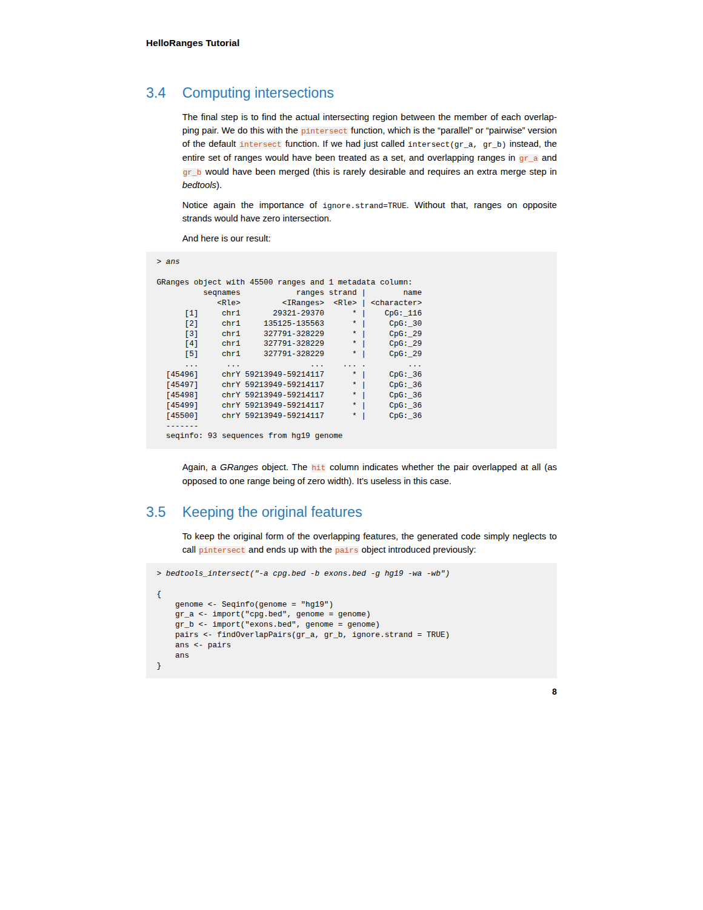HelloRanges Tutorial
3.4 Computing intersections
The final step is to find the actual intersecting region between the member of each overlapping pair. We do this with the pintersect function, which is the “parallel” or “pairwise” version of the default intersect function. If we had just called intersect(gr_a, gr_b) instead, the entire set of ranges would have been treated as a set, and overlapping ranges in gr_a and gr_b would have been merged (this is rarely desirable and requires an extra merge step in bedtools).
Notice again the importance of ignore.strand=TRUE. Without that, ranges on opposite strands would have zero intersection.
And here is our result:
> ans GRanges object with 45500 ranges and 1 metadata column: seqnames ranges strand | name <Rle> <IRanges> <Rle> | <character> [1] chr1 29321-29370 * | CpG:_116 [2] chr1 135125-135563 * | CpG:_30 [3] chr1 327791-328229 * | CpG:_29 [4] chr1 327791-328229 * | CpG:_29 [5] chr1 327791-328229 * | CpG:_29 ... ... ... ... . ... [45496] chrY 59213949-59214117 * | CpG:_36 [45497] chrY 59213949-59214117 * | CpG:_36 [45498] chrY 59213949-59214117 * | CpG:_36 [45499] chrY 59213949-59214117 * | CpG:_36 [45500] chrY 59213949-59214117 * | CpG:_36 ------- seqinfo: 93 sequences from hg19 genome
Again, a GRanges object. The hit column indicates whether the pair overlapped at all (as opposed to one range being of zero width). It’s useless in this case.
3.5 Keeping the original features
To keep the original form of the overlapping features, the generated code simply neglects to call pintersect and ends up with the pairs object introduced previously:
> bedtools_intersect("-a cpg.bed -b exons.bed -g hg19 -wa -wb") { genome <- Seqinfo(genome = "hg19") gr_a <- import("cpg.bed", genome = genome) gr_b <- import("exons.bed", genome = genome) pairs <- findOverlapPairs(gr_a, gr_b, ignore.strand = TRUE) ans <- pairs ans }
8